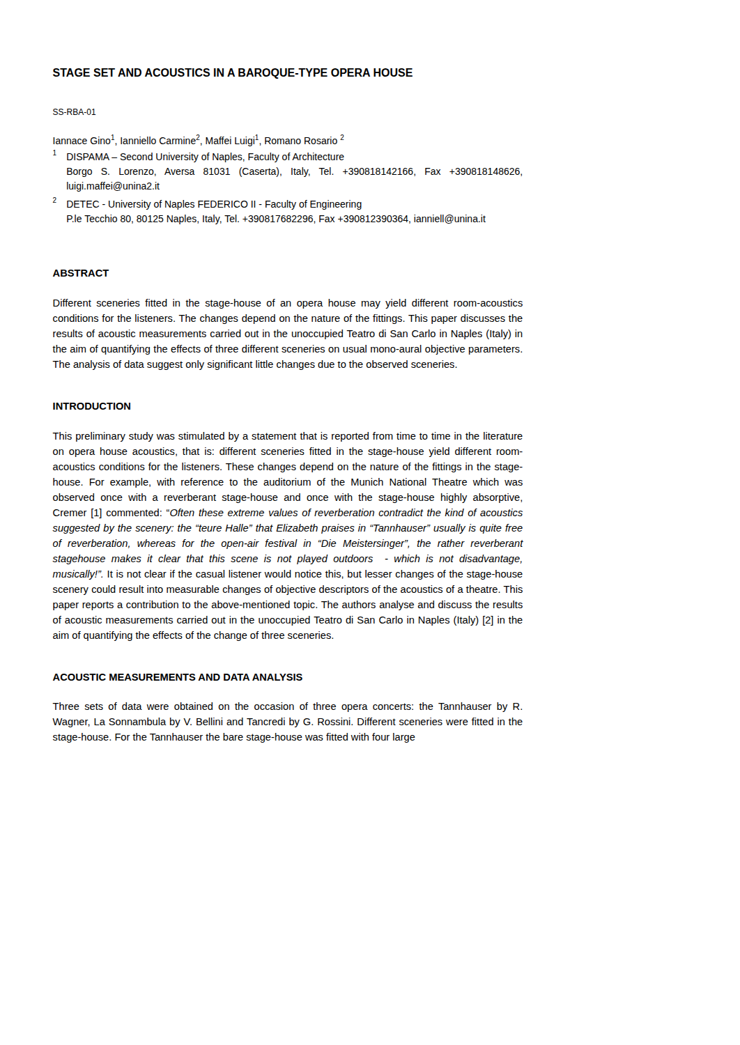Stage set and acoustics in a baroque-type opera house
SS-RBA-01
Iannace Gino1, Ianniello Carmine2, Maffei Luigi1, Romano Rosario 2
DISPAMA – Second University of Naples, Faculty of Architecture
Borgo S. Lorenzo, Aversa 81031 (Caserta), Italy, Tel. +390818142166, Fax +390818148626, luigi.maffei@unina2.it
DETEC - University of Naples FEDERICO II - Faculty of Engineering
P.le Tecchio 80, 80125 Naples, Italy, Tel. +390817682296, Fax +390812390364, ianniell@unina.it
Abstract
Different sceneries fitted in the stage-house of an opera house may yield different room-acoustics conditions for the listeners. The changes depend on the nature of the fittings. This paper discusses the results of acoustic measurements carried out in the unoccupied Teatro di San Carlo in Naples (Italy) in the aim of quantifying the effects of three different sceneries on usual mono-aural objective parameters. The analysis of data suggest only significant little changes due to the observed sceneries.
Introduction
This preliminary study was stimulated by a statement that is reported from time to time in the literature on opera house acoustics, that is: different sceneries fitted in the stage-house yield different room-acoustics conditions for the listeners. These changes depend on the nature of the fittings in the stage-house. For example, with reference to the auditorium of the Munich National Theatre which was observed once with a reverberant stage-house and once with the stage-house highly absorptive, Cremer [1] commented: “Often these extreme values of reverberation contradict the kind of acoustics suggested by the scenery: the “teure Halle” that Elizabeth praises in “Tannhauser” usually is quite free of reverberation, whereas for the open-air festival in “Die Meistersinger”, the rather reverberant stagehouse makes it clear that this scene is not played outdoors - which is not disadvantage, musically!”. It is not clear if the casual listener would notice this, but lesser changes of the stage-house scenery could result into measurable changes of objective descriptors of the acoustics of a theatre. This paper reports a contribution to the above-mentioned topic. The authors analyse and discuss the results of acoustic measurements carried out in the unoccupied Teatro di San Carlo in Naples (Italy) [2] in the aim of quantifying the effects of the change of three sceneries.
Acoustic measurements and data analysis
Three sets of data were obtained on the occasion of three opera concerts: the Tannhauser by R. Wagner, La Sonnambula by V. Bellini and Tancredi by G. Rossini. Different sceneries were fitted in the stage-house. For the Tannhauser the bare stage-house was fitted with four large